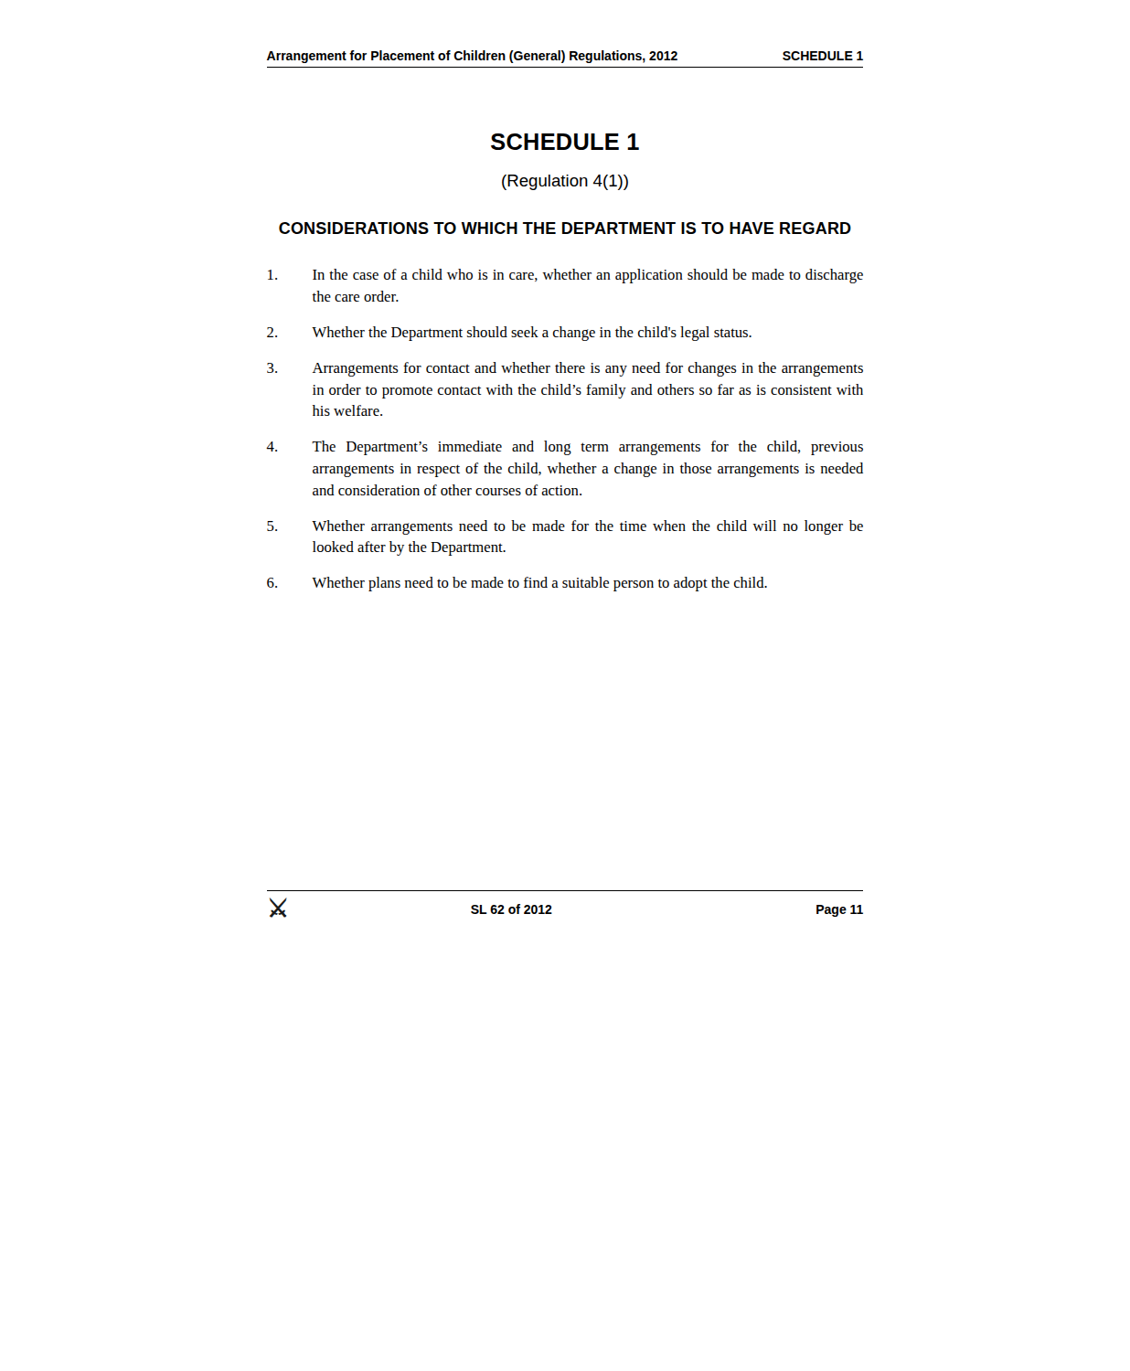Arrangement for Placement of Children (General) Regulations, 2012
SCHEDULE 1
SCHEDULE 1
(Regulation 4(1))
CONSIDERATIONS TO WHICH THE DEPARTMENT IS TO HAVE REGARD
1. In the case of a child who is in care, whether an application should be made to discharge the care order.
2. Whether the Department should seek a change in the child's legal status.
3. Arrangements for contact and whether there is any need for changes in the arrangements in order to promote contact with the child’s family and others so far as is consistent with his welfare.
4. The Department’s immediate and long term arrangements for the child, previous arrangements in respect of the child, whether a change in those arrangements is needed and consideration of other courses of action.
5. Whether arrangements need to be made for the time when the child will no longer be looked after by the Department.
6. Whether plans need to be made to find a suitable person to adopt the child.
⚔
SL 62 of 2012
Page 11